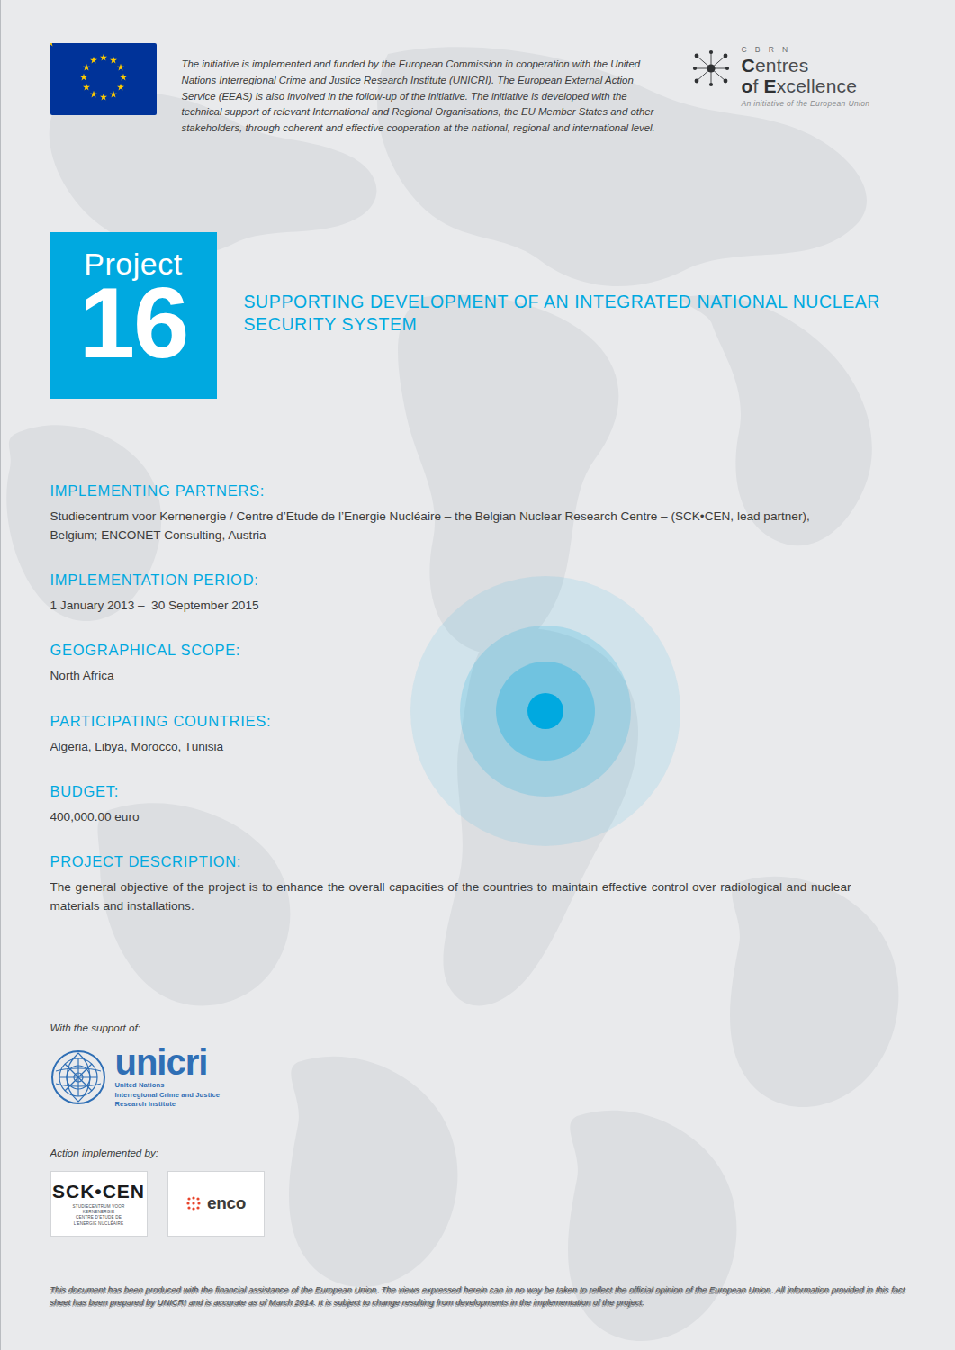The initiative is implemented and funded by the European Commission in cooperation with the United Nations Interregional Crime and Justice Research Institute (UNICRI). The European External Action Service (EEAS) is also involved in the follow-up of the initiative. The initiative is developed with the technical support of relevant International and Regional Organisations, the EU Member States and other stakeholders, through coherent and effective cooperation at the national, regional and international level.
C B R N
Centres
of Excellence
An initiative of the European Union
Project
16
Supporting development of an integrated national nuclear security system
Implementing Partners:
Studiecentrum voor Kernenergie / Centre d’Etude de l’Energie Nucléaire – the Belgian Nuclear Research Centre – (SCK•CEN, lead partner), Belgium; ENCONET Consulting, Austria
Implementation Period:
1 January 2013 – 30 September 2015
Geographical Scope:
North Africa
Participating Countries:
Algeria, Libya, Morocco, Tunisia
Budget:
400,000.00 euro
Project Description:
The general objective of the project is to enhance the overall capacities of the countries to maintain effective control over radiological and nuclear materials and installations.
With the support of:
unicri
United Nations
Interregional Crime and Justice
Research Institute
Action implemented by:
SCK•CEN
Studiecentrum voor Kernenergie
Centre d’Etude de l’Energie Nucléaire
enco
This document has been produced with the financial assistance of the European Union. The views expressed herein can in no way be taken to reflect the official opinion of the European Union. All information provided in this fact sheet has been prepared by UNICRI and is accurate as of March 2014. It is subject to change resulting from developments in the implementation of the project. This document has been produced with the financial assistance of the European Union. The views expressed herein can in no way be taken to reflect the official opinion of the European Union. All information provided in this fact sheet has been prepared by UNICRI and is accurate as of March 2014. It is subject to change resulting from developments in the implementation of the project. This document has been produced with the financial assistance of the European Union. The views expressed herein can in no way be taken to reflect the official opinion of the European Union. All information provided in this fact sheet has been prepared by UNICRI and is accurate as of March 2014. It is subject to change resulting from developments in the implementation of the project.